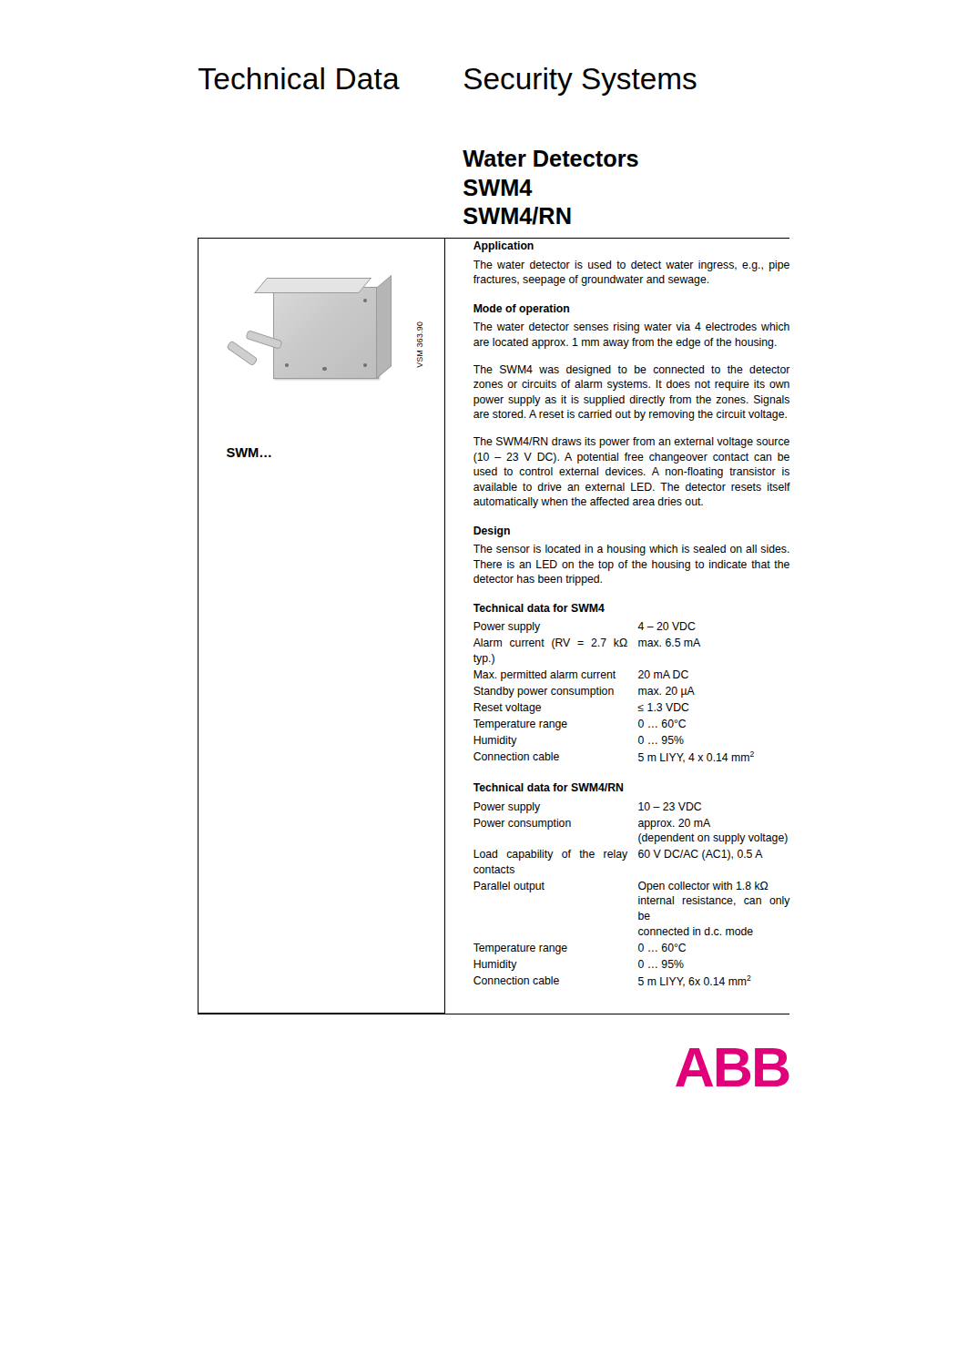Technical Data
Security Systems
Water Detectors
SWM4
SWM4/RN
VSM 363.90
SWM…
Application
The water detector is used to detect water ingress, e.g., pipe fractures, seepage of groundwater and sewage.
Mode of operation
The water detector senses rising water via 4 electrodes which are located approx. 1 mm away from the edge of the housing.
The SWM4 was designed to be connected to the detector zones or circuits of alarm systems. It does not require its own power supply as it is supplied directly from the zones. Signals are stored. A reset is carried out by removing the circuit voltage.
The SWM4/RN draws its power from an external voltage source (10 – 23 V DC). A potential free changeover contact can be used to control external devices. A non-floating transistor is available to drive an external LED. The detector resets itself automatically when the affected area dries out.
Design
The sensor is located in a housing which is sealed on all sides. There is an LED on the top of the housing to indicate that the detector has been tripped.
Technical data for SWM4
| Power supply | 4 – 20 VDC |
| Alarm current (RV = 2.7 kΩ typ.) | max. 6.5 mA |
| Max. permitted alarm current | 20 mA DC |
| Standby power consumption | max. 20 µA |
| Reset voltage | ≤ 1.3 VDC |
| Temperature range | 0 … 60°C |
| Humidity | 0 … 95% |
| Connection cable | 5 m LIYY, 4 x 0.14 mm 2 |
Technical data for SWM4/RN
| Power supply | 10 – 23 VDC |
| Power consumption | approx. 20 mA (dependent on supply voltage) |
| Load capability of the relay contacts | 60 V DC/AC (AC1), 0.5 A |
| Parallel output | Open collector with 1.8 kΩ internal resistance, can only be connected in d.c. mode |
| Temperature range | 0 … 60°C |
| Humidity | 0 … 95% |
| Connection cable | 5 m LIYY, 6x 0.14 mm 2 |
ABB